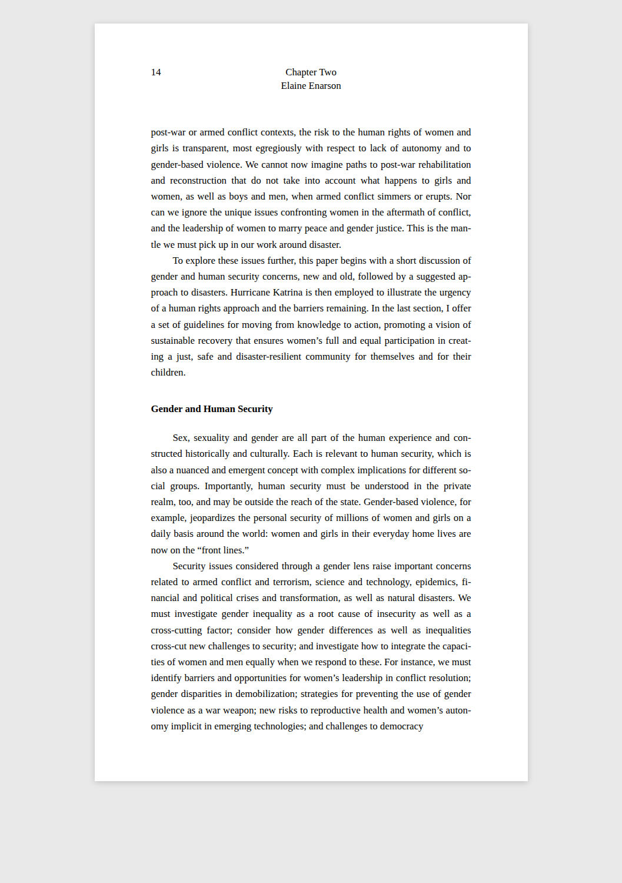14 Chapter Two Elaine Enarson
post-war or armed conflict contexts, the risk to the human rights of women and girls is transparent, most egregiously with respect to lack of autonomy and to gender-based violence. We cannot now imagine paths to post-war rehabilitation and reconstruction that do not take into account what happens to girls and women, as well as boys and men, when armed conflict simmers or erupts. Nor can we ignore the unique issues confronting women in the aftermath of conflict, and the leadership of women to marry peace and gender justice. This is the mantle we must pick up in our work around disaster.
To explore these issues further, this paper begins with a short discussion of gender and human security concerns, new and old, followed by a suggested approach to disasters. Hurricane Katrina is then employed to illustrate the urgency of a human rights approach and the barriers remaining. In the last section, I offer a set of guidelines for moving from knowledge to action, promoting a vision of sustainable recovery that ensures women’s full and equal participation in creating a just, safe and disaster-resilient community for themselves and for their children.
Gender and Human Security
Sex, sexuality and gender are all part of the human experience and constructed historically and culturally. Each is relevant to human security, which is also a nuanced and emergent concept with complex implications for different social groups. Importantly, human security must be understood in the private realm, too, and may be outside the reach of the state. Gender-based violence, for example, jeopardizes the personal security of millions of women and girls on a daily basis around the world: women and girls in their everyday home lives are now on the “front lines.”
Security issues considered through a gender lens raise important concerns related to armed conflict and terrorism, science and technology, epidemics, financial and political crises and transformation, as well as natural disasters. We must investigate gender inequality as a root cause of insecurity as well as a cross-cutting factor; consider how gender differences as well as inequalities cross-cut new challenges to security; and investigate how to integrate the capacities of women and men equally when we respond to these. For instance, we must identify barriers and opportunities for women’s leadership in conflict resolution; gender disparities in demobilization; strategies for preventing the use of gender violence as a war weapon; new risks to reproductive health and women’s autonomy implicit in emerging technologies; and challenges to democracy